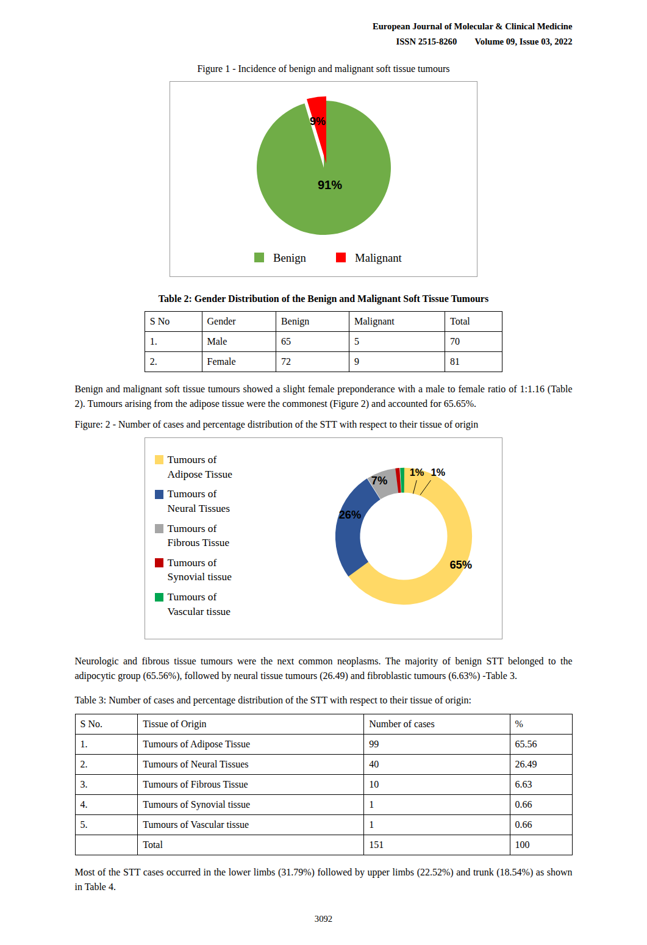European Journal of Molecular & Clinical Medicine
ISSN 2515-8260 Volume 09, Issue 03, 2022
Figure 1 - Incidence of benign and malignant soft tissue tumours
91% 9%
Benign Malignant
Table 2: Gender Distribution of the Benign and Malignant Soft Tissue Tumours
| S No | Gender | Benign | Malignant | Total |
| 1. | Male | 65 | 5 | 70 |
| 2. | Female | 72 | 9 | 81 |
Benign and malignant soft tissue tumours showed a slight female preponderance with a male to female ratio of 1:1.16 (Table 2). Tumours arising from the adipose tissue were the commonest (Figure 2) and accounted for 65.65%.
Figure: 2 - Number of cases and percentage distribution of the STT with respect to their tissue of origin
Tumours of
Adipose Tissue
Tumours of
Neural Tissues
Tumours of
Fibrous Tissue
Tumours of
Synovial tissue
Tumours of
Vascular tissue
65% 26% 7% 1% 1%
Neurologic and fibrous tissue tumours were the next common neoplasms. The majority of benign STT belonged to the adipocytic group (65.56%), followed by neural tissue tumours (26.49) and fibroblastic tumours (6.63%) -Table 3.
Table 3: Number of cases and percentage distribution of the STT with respect to their tissue of origin:
| S No. | Tissue of Origin | Number of cases | % |
| 1. | Tumours of Adipose Tissue | 99 | 65.56 |
| 2. | Tumours of Neural Tissues | 40 | 26.49 |
| 3. | Tumours of Fibrous Tissue | 10 | 6.63 |
| 4. | Tumours of Synovial tissue | 1 | 0.66 |
| 5. | Tumours of Vascular tissue | 1 | 0.66 |
| | Total | 151 | 100 |
Most of the STT cases occurred in the lower limbs (31.79%) followed by upper limbs (22.52%) and trunk (18.54%) as shown in Table 4.
3092